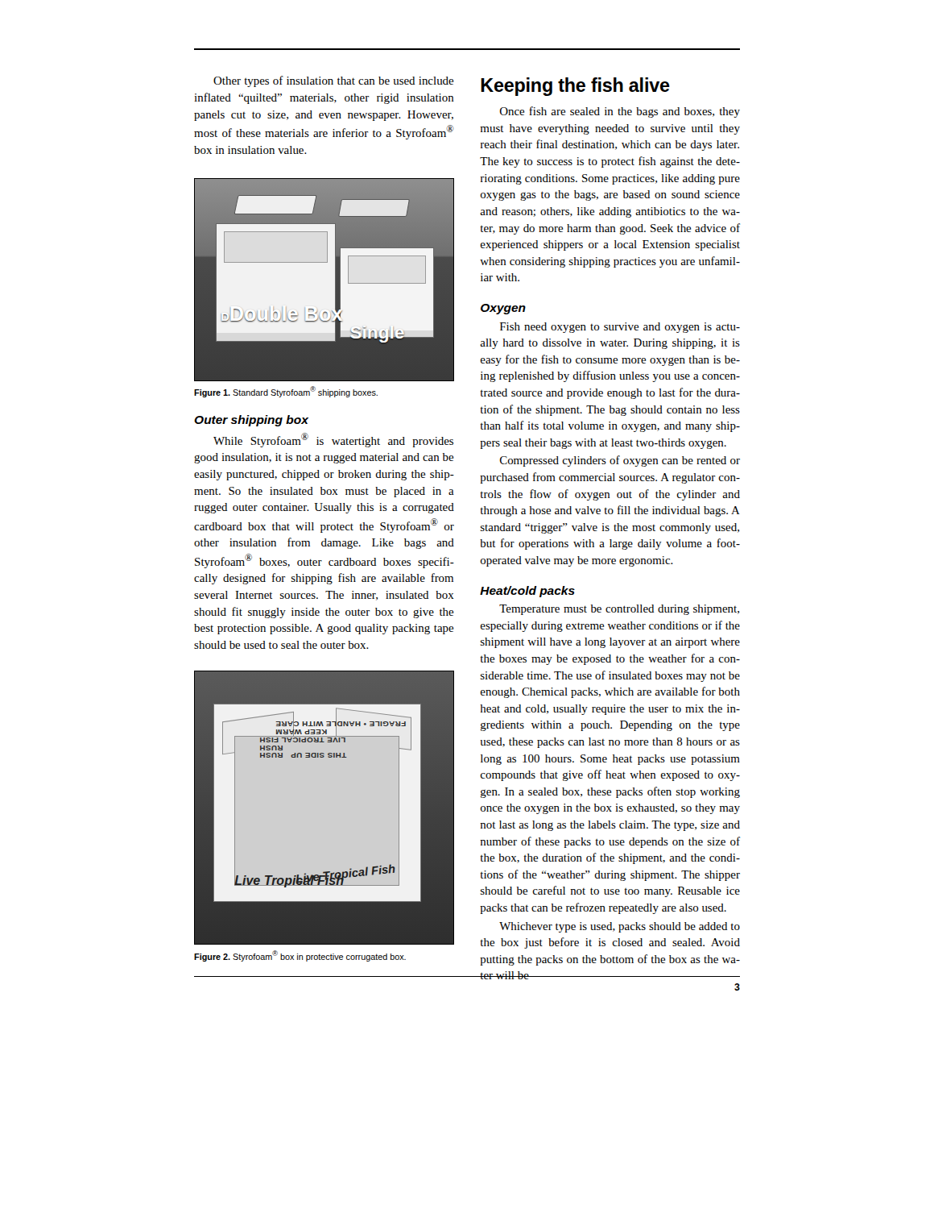Other types of insulation that can be used include inflated “quilted” materials, other rigid insulation panels cut to size, and even newspaper. However, most of these materials are inferior to a Styrofoam® box in insulation value.
DDouble Box
Single
Figure 1. Standard Styrofoam® shipping boxes.
Outer shipping box
While Styrofoam® is watertight and provides good insulation, it is not a rugged material and can be easily punctured, chipped or broken during the shipment. So the insulated box must be placed in a rugged outer container. Usually this is a corrugated cardboard box that will protect the Styrofoam® or other insulation from damage. Like bags and Styrofoam® boxes, outer cardboard boxes specifically designed for shipping fish are available from several Internet sources. The inner, insulated box should fit snuggly inside the outer box to give the best protection possible. A good quality packing tape should be used to seal the outer box.
FRAGILE • HANDLE WITH CARE
KEEP WARM
LIVE TROPICAL FISH
RUSH
THIS SIDE UP RUSH
Live Tropical Fish
Live Tropical Fish
Figure 2. Styrofoam® box in protective corrugated box.
Keeping the fish alive
Once fish are sealed in the bags and boxes, they must have everything needed to survive until they reach their final destination, which can be days later. The key to success is to protect fish against the deteriorating conditions. Some practices, like adding pure oxygen gas to the bags, are based on sound science and reason; others, like adding antibiotics to the water, may do more harm than good. Seek the advice of experienced shippers or a local Extension specialist when considering shipping practices you are unfamiliar with.
Oxygen
Fish need oxygen to survive and oxygen is actually hard to dissolve in water. During shipping, it is easy for the fish to consume more oxygen than is being replenished by diffusion unless you use a concentrated source and provide enough to last for the duration of the shipment. The bag should contain no less than half its total volume in oxygen, and many shippers seal their bags with at least two-thirds oxygen.
Compressed cylinders of oxygen can be rented or purchased from commercial sources. A regulator controls the flow of oxygen out of the cylinder and through a hose and valve to fill the individual bags. A standard “trigger” valve is the most commonly used, but for operations with a large daily volume a foot-operated valve may be more ergonomic.
Heat/cold packs
Temperature must be controlled during shipment, especially during extreme weather conditions or if the shipment will have a long layover at an airport where the boxes may be exposed to the weather for a considerable time. The use of insulated boxes may not be enough. Chemical packs, which are available for both heat and cold, usually require the user to mix the ingredients within a pouch. Depending on the type used, these packs can last no more than 8 hours or as long as 100 hours. Some heat packs use potassium compounds that give off heat when exposed to oxygen. In a sealed box, these packs often stop working once the oxygen in the box is exhausted, so they may not last as long as the labels claim. The type, size and number of these packs to use depends on the size of the box, the duration of the shipment, and the conditions of the “weather” during shipment. The shipper should be careful not to use too many. Reusable ice packs that can be refrozen repeatedly are also used.
Whichever type is used, packs should be added to the box just before it is closed and sealed. Avoid putting the packs on the bottom of the box as the water will be
3